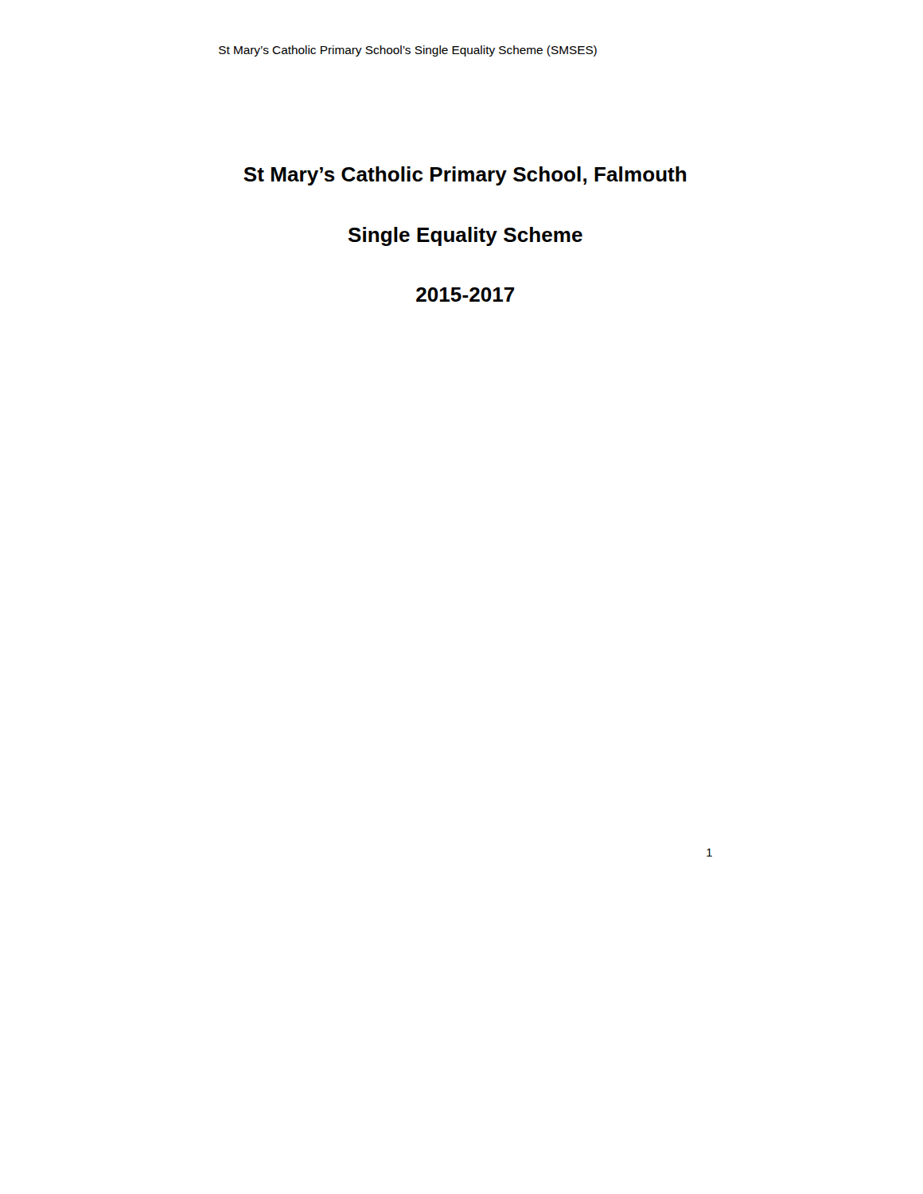St Mary’s Catholic Primary School’s Single Equality Scheme (SMSES)
St Mary’s Catholic Primary School, Falmouth Single Equality Scheme 2015-2017
1